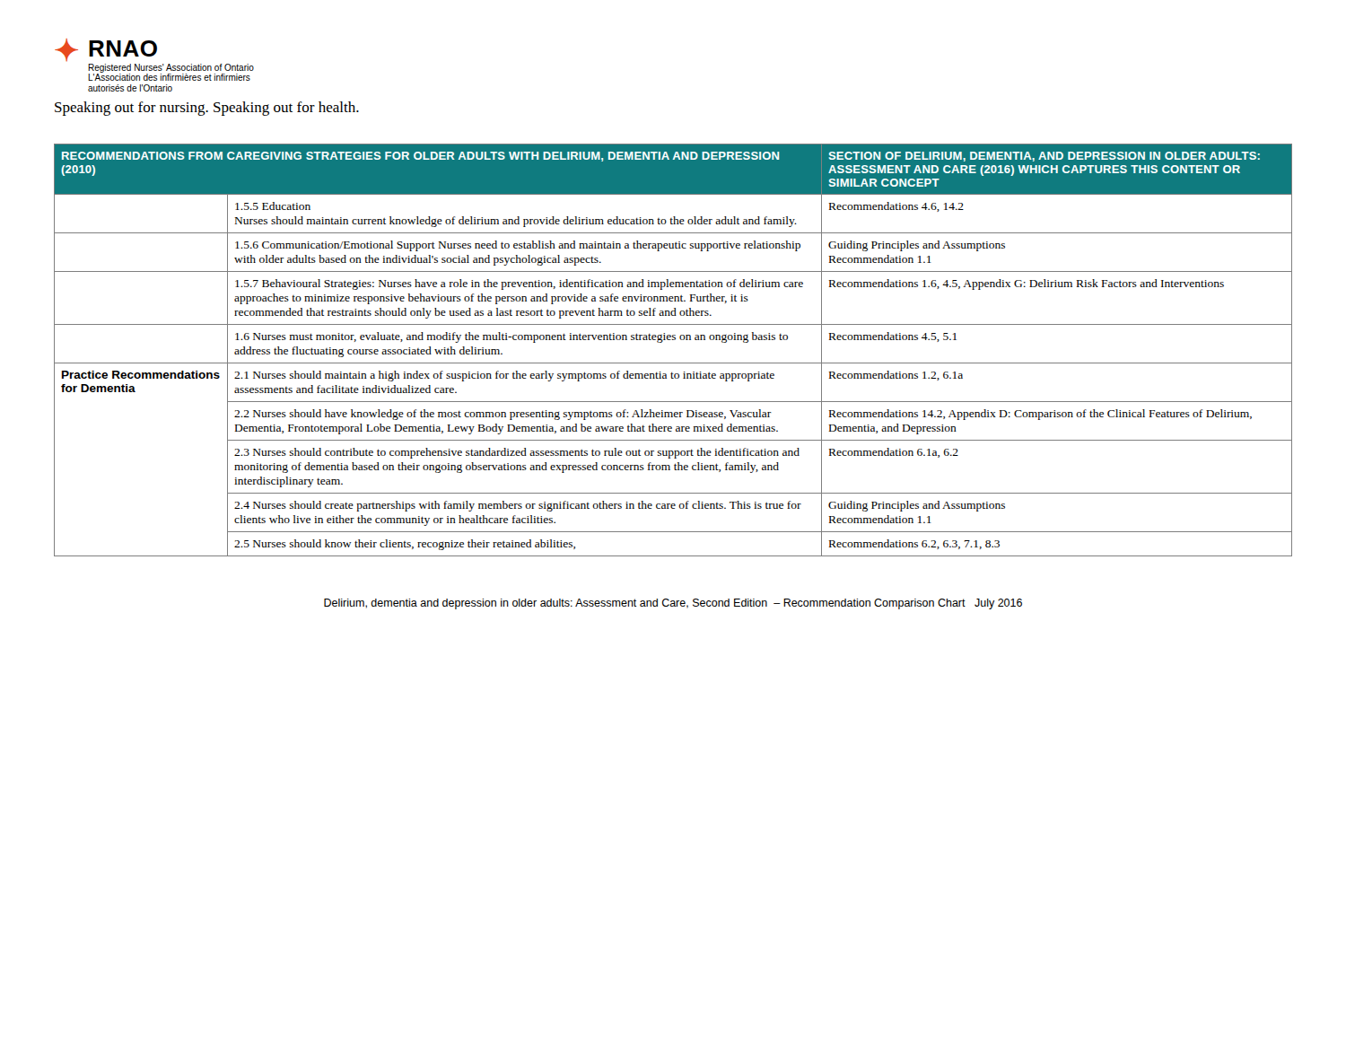✦
RNAO
Registered Nurses' Association of Ontario
L'Association des infirmières et infirmiers
autorisés de l'Ontario
Speaking out for nursing. Speaking out for health.
| Recommendations from Caregiving Strategies for Older Adults with Delirium, Dementia and Depression (2010) | Section of Delirium, Dementia, and Depression in Older Adults: Assessment and Care (2016) which captures this content or similar concept |
| --- | --- |
| | 1.5.5 Education Nurses should maintain current knowledge of delirium and provide delirium education to the older adult and family. | Recommendations 4.6, 14.2 |
| | 1.5.6 Communication/Emotional Support Nurses need to establish and maintain a therapeutic supportive relationship with older adults based on the individual's social and psychological aspects. | Guiding Principles and Assumptions Recommendation 1.1 |
| | 1.5.7 Behavioural Strategies: Nurses have a role in the prevention, identification and implementation of delirium care approaches to minimize responsive behaviours of the person and provide a safe environment. Further, it is recommended that restraints should only be used as a last resort to prevent harm to self and others. | Recommendations 1.6, 4.5, Appendix G: Delirium Risk Factors and Interventions |
| | 1.6 Nurses must monitor, evaluate, and modify the multi-component intervention strategies on an ongoing basis to address the fluctuating course associated with delirium. | Recommendations 4.5, 5.1 |
| Practice Recommendations for Dementia | 2.1 Nurses should maintain a high index of suspicion for the early symptoms of dementia to initiate appropriate assessments and facilitate individualized care. | Recommendations 1.2, 6.1a |
| 2.2 Nurses should have knowledge of the most common presenting symptoms of: Alzheimer Disease, Vascular Dementia, Frontotemporal Lobe Dementia, Lewy Body Dementia, and be aware that there are mixed dementias. | Recommendations 14.2, Appendix D: Comparison of the Clinical Features of Delirium, Dementia, and Depression |
| 2.3 Nurses should contribute to comprehensive standardized assessments to rule out or support the identification and monitoring of dementia based on their ongoing observations and expressed concerns from the client, family, and interdisciplinary team. | Recommendation 6.1a, 6.2 |
| 2.4 Nurses should create partnerships with family members or significant others in the care of clients. This is true for clients who live in either the community or in healthcare facilities. | Guiding Principles and Assumptions Recommendation 1.1 |
| 2.5 Nurses should know their clients, recognize their retained abilities, | Recommendations 6.2, 6.3, 7.1, 8.3 |
Delirium, dementia and depression in older adults: Assessment and Care, Second Edition – Recommendation Comparison Chart July 2016